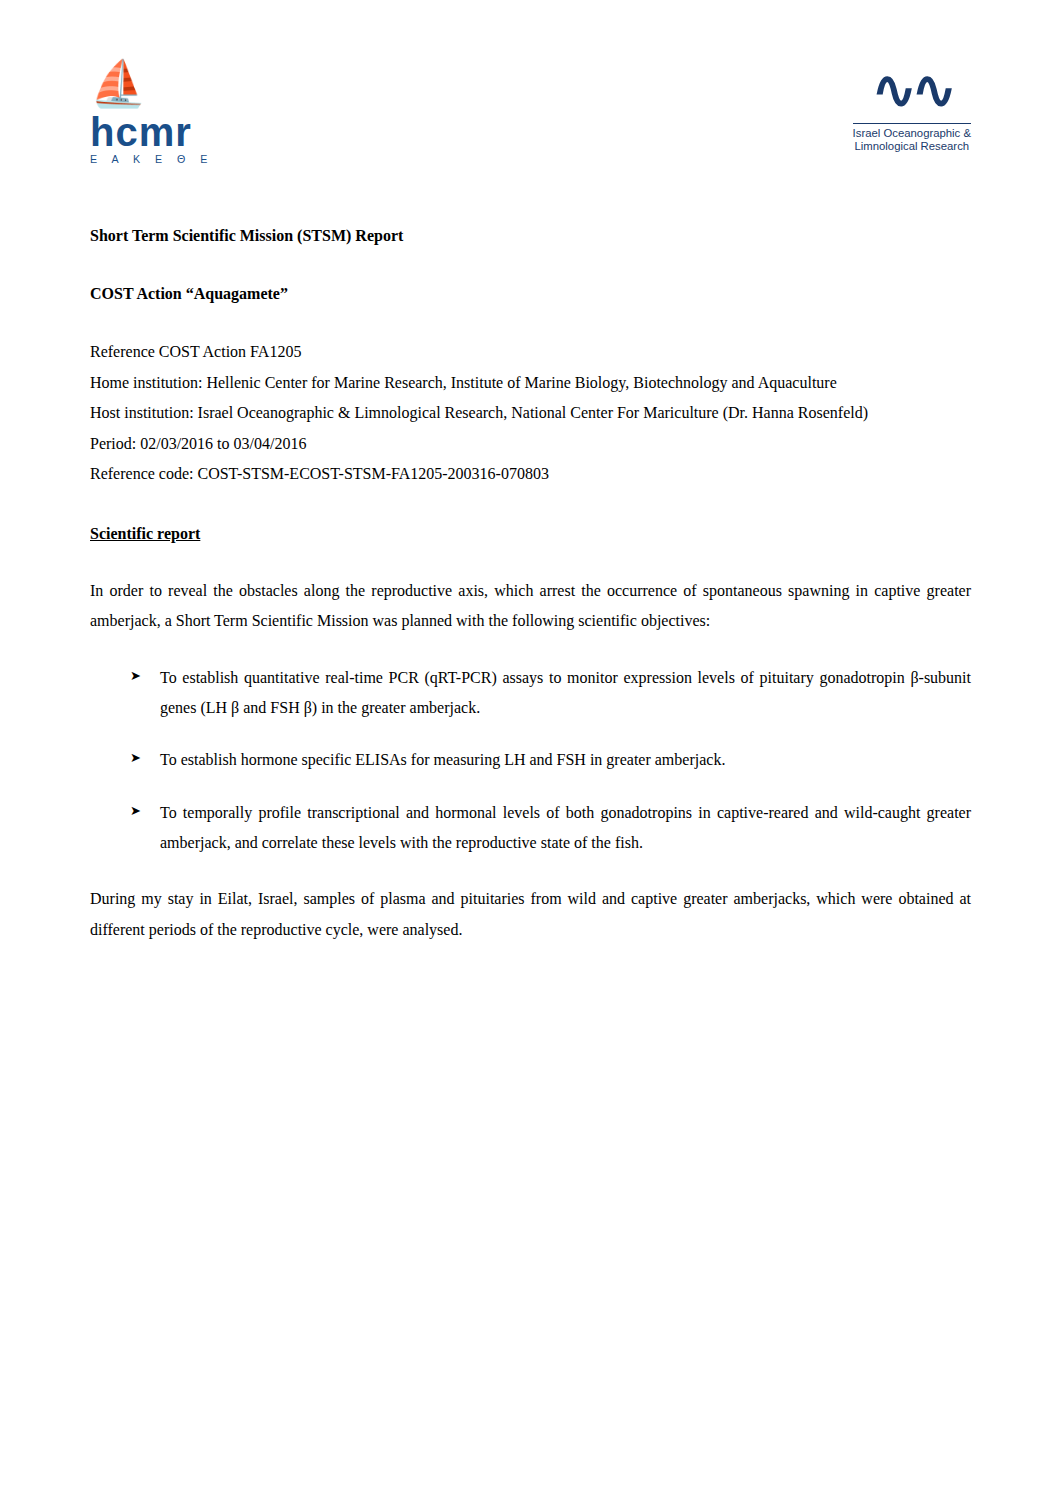⛵
hcmr
E A K E Θ E
∿∿
Israel Oceanographic &
Limnological Research
Short Term Scientific Mission (STSM) Report
COST Action “Aquagamete”
Reference COST Action FA1205
Home institution: Hellenic Center for Marine Research, Institute of Marine Biology, Biotechnology and Aquaculture
Host institution: Israel Oceanographic & Limnological Research, National Center For Mariculture (Dr. Hanna Rosenfeld)
Period: 02/03/2016 to 03/04/2016
Reference code: COST-STSM-ECOST-STSM-FA1205-200316-070803
Scientific report
In order to reveal the obstacles along the reproductive axis, which arrest the occurrence of spontaneous spawning in captive greater amberjack, a Short Term Scientific Mission was planned with the following scientific objectives:
To establish quantitative real-time PCR (qRT-PCR) assays to monitor expression levels of pituitary gonadotropin β-subunit genes (LH β and FSH β) in the greater amberjack.
To establish hormone specific ELISAs for measuring LH and FSH in greater amberjack.
To temporally profile transcriptional and hormonal levels of both gonadotropins in captive-reared and wild-caught greater amberjack, and correlate these levels with the reproductive state of the fish.
During my stay in Eilat, Israel, samples of plasma and pituitaries from wild and captive greater amberjacks, which were obtained at different periods of the reproductive cycle, were analysed.